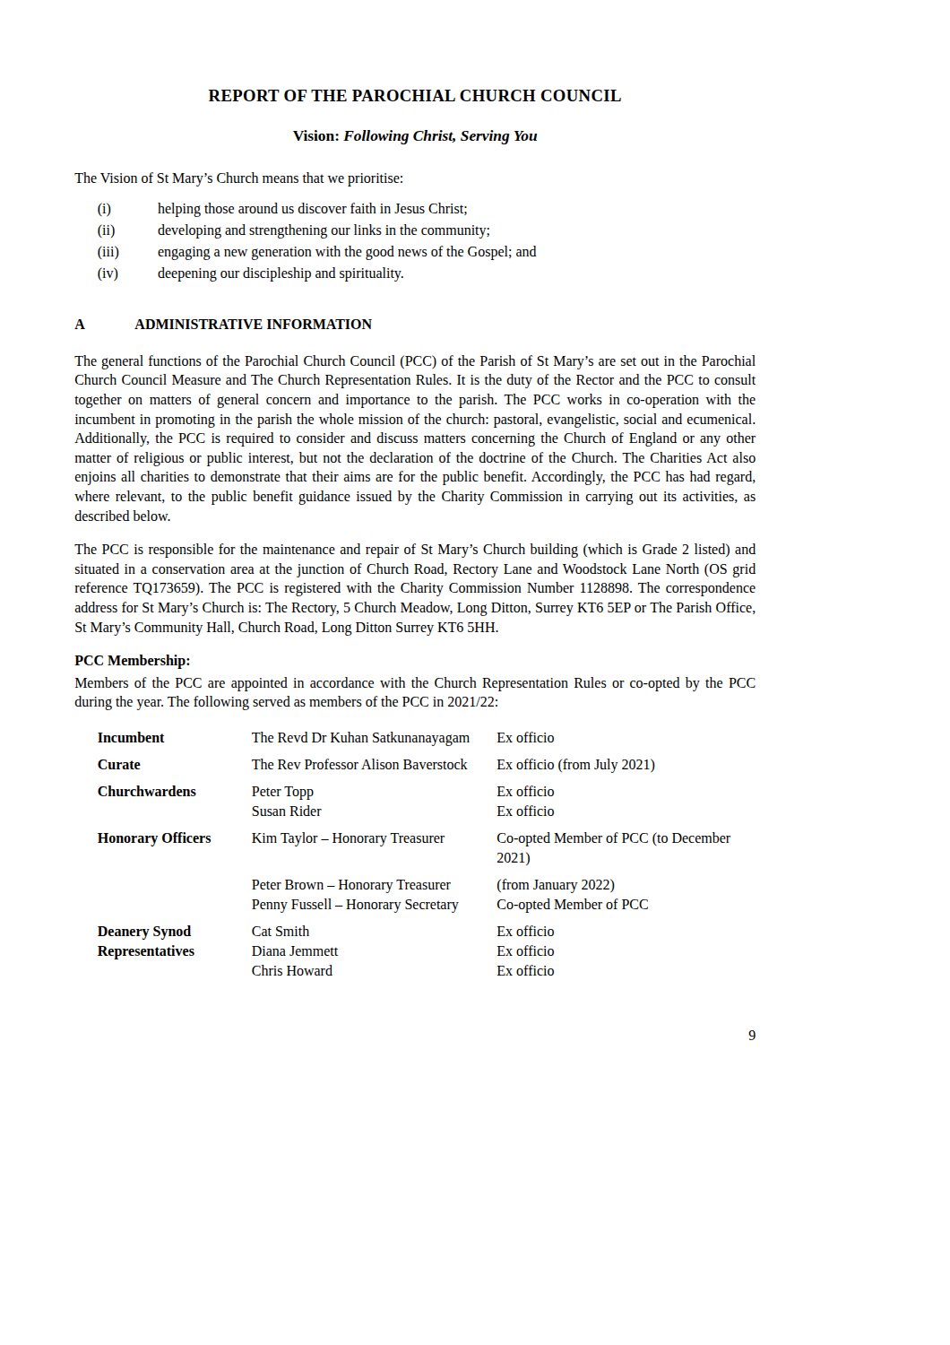Report of the Parochial Church Council
Vision: Following Christ, Serving You
The Vision of St Mary’s Church means that we prioritise:
(i) helping those around us discover faith in Jesus Christ;
(ii) developing and strengthening our links in the community;
(iii) engaging a new generation with the good news of the Gospel; and
(iv) deepening our discipleship and spirituality.
AAdministrative Information
The general functions of the Parochial Church Council (PCC) of the Parish of St Mary’s are set out in the Parochial Church Council Measure and The Church Representation Rules. It is the duty of the Rector and the PCC to consult together on matters of general concern and importance to the parish. The PCC works in co-operation with the incumbent in promoting in the parish the whole mission of the church: pastoral, evangelistic, social and ecumenical. Additionally, the PCC is required to consider and discuss matters concerning the Church of England or any other matter of religious or public interest, but not the declaration of the doctrine of the Church. The Charities Act also enjoins all charities to demonstrate that their aims are for the public benefit. Accordingly, the PCC has had regard, where relevant, to the public benefit guidance issued by the Charity Commission in carrying out its activities, as described below.
The PCC is responsible for the maintenance and repair of St Mary’s Church building (which is Grade 2 listed) and situated in a conservation area at the junction of Church Road, Rectory Lane and Woodstock Lane North (OS grid reference TQ173659). The PCC is registered with the Charity Commission Number 1128898. The correspondence address for St Mary’s Church is: The Rectory, 5 Church Meadow, Long Ditton, Surrey KT6 5EP or The Parish Office, St Mary’s Community Hall, Church Road, Long Ditton Surrey KT6 5HH.
PCC Membership:
Members of the PCC are appointed in accordance with the Church Representation Rules or co-opted by the PCC during the year. The following served as members of the PCC in 2021/22:
| Incumbent | The Revd Dr Kuhan Satkunanayagam | Ex officio |
| Curate | The Rev Professor Alison Baverstock | Ex officio (from July 2021) |
| Churchwardens | Peter Topp | Ex officio |
| | Susan Rider | Ex officio |
| Honorary Officers | Kim Taylor – Honorary Treasurer | Co-opted Member of PCC (to December 2021) |
| | Peter Brown – Honorary Treasurer | (from January 2022) |
| | Penny Fussell – Honorary Secretary | Co-opted Member of PCC |
| Deanery Synod | Cat Smith | Ex officio |
| Representatives | Diana Jemmett | Ex officio |
| | Chris Howard | Ex officio |
9